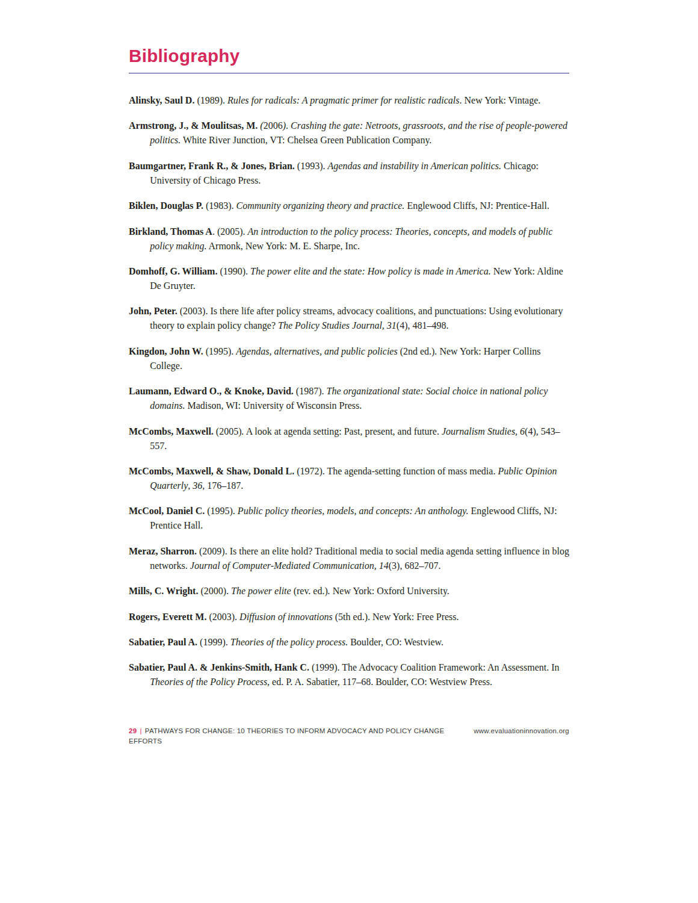Bibliography
Alinsky, Saul D. (1989). Rules for radicals: A pragmatic primer for realistic radicals. New York: Vintage.
Armstrong, J., & Moulitsas, M. (2006). Crashing the gate: Netroots, grassroots, and the rise of people-powered politics. White River Junction, VT: Chelsea Green Publication Company.
Baumgartner, Frank R., & Jones, Brian. (1993). Agendas and instability in American politics. Chicago: University of Chicago Press.
Biklen, Douglas P. (1983). Community organizing theory and practice. Englewood Cliffs, NJ: Prentice-Hall.
Birkland, Thomas A. (2005). An introduction to the policy process: Theories, concepts, and models of public policy making. Armonk, New York: M. E. Sharpe, Inc.
Domhoff, G. William. (1990). The power elite and the state: How policy is made in America. New York: Aldine De Gruyter.
John, Peter. (2003). Is there life after policy streams, advocacy coalitions, and punctuations: Using evolutionary theory to explain policy change? The Policy Studies Journal, 31(4), 481–498.
Kingdon, John W. (1995). Agendas, alternatives, and public policies (2nd ed.). New York: Harper Collins College.
Laumann, Edward O., & Knoke, David. (1987). The organizational state: Social choice in national policy domains. Madison, WI: University of Wisconsin Press.
McCombs, Maxwell. (2005). A look at agenda setting: Past, present, and future. Journalism Studies, 6(4), 543–557.
McCombs, Maxwell, & Shaw, Donald L. (1972). The agenda-setting function of mass media. Public Opinion Quarterly, 36, 176–187.
McCool, Daniel C. (1995). Public policy theories, models, and concepts: An anthology. Englewood Cliffs, NJ: Prentice Hall.
Meraz, Sharron. (2009). Is there an elite hold? Traditional media to social media agenda setting influence in blog networks. Journal of Computer-Mediated Communication, 14(3), 682–707.
Mills, C. Wright. (2000). The power elite (rev. ed.). New York: Oxford University.
Rogers, Everett M. (2003). Diffusion of innovations (5th ed.). New York: Free Press.
Sabatier, Paul A. (1999). Theories of the policy process. Boulder, CO: Westview.
Sabatier, Paul A. & Jenkins-Smith, Hank C. (1999). The Advocacy Coalition Framework: An Assessment. In Theories of the Policy Process, ed. P. A. Sabatier, 117–68. Boulder, CO: Westview Press.
29|Pathways for Change: 10 Theories to Inform Advocacy and Policy Change Efforts
www.evaluationinnovation.org